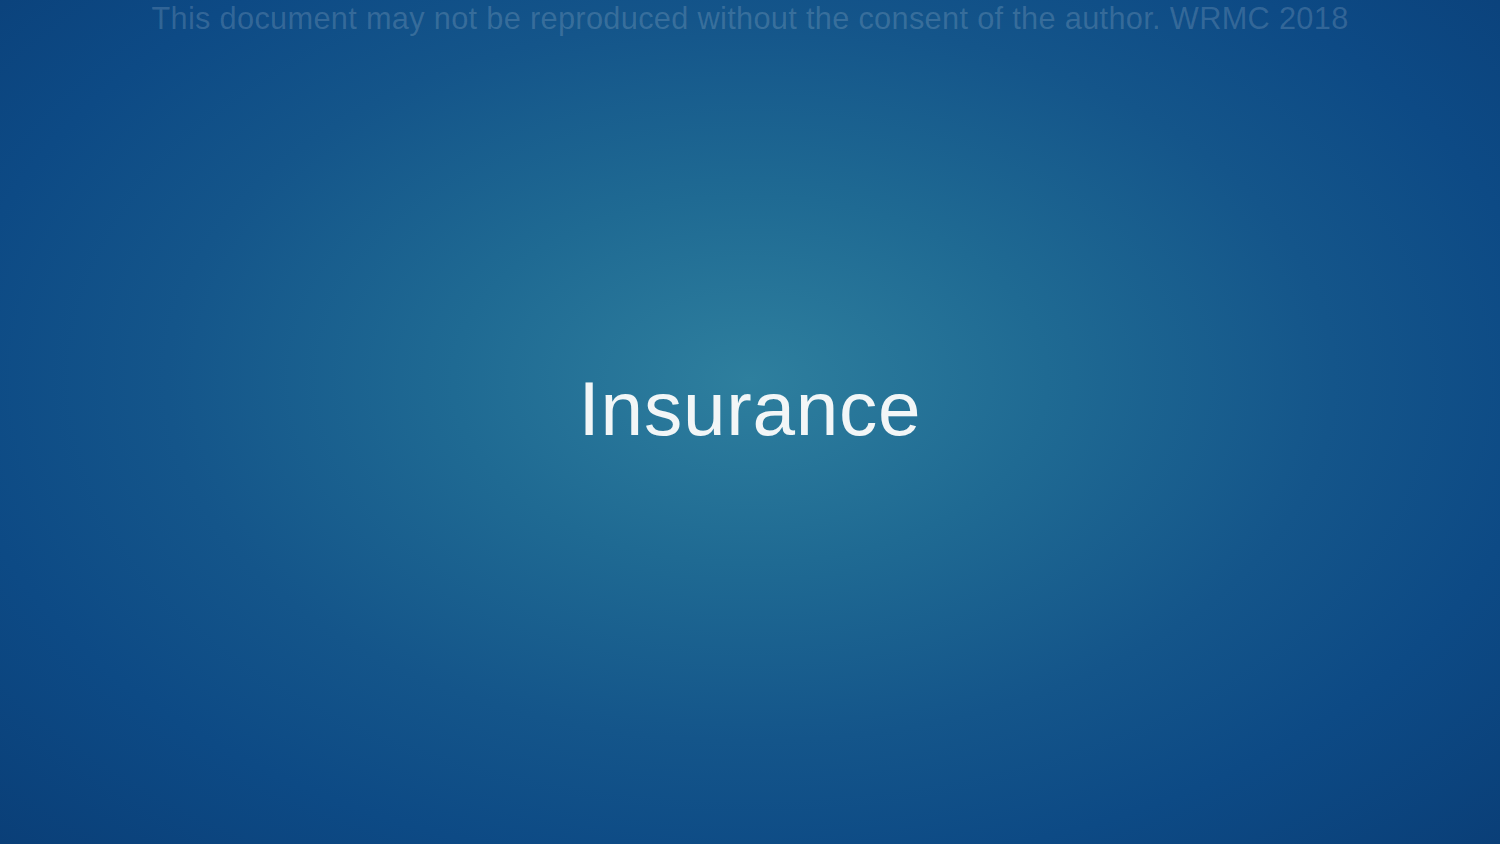This document may not be reproduced without the consent of the author. WRMC 2018
Insurance